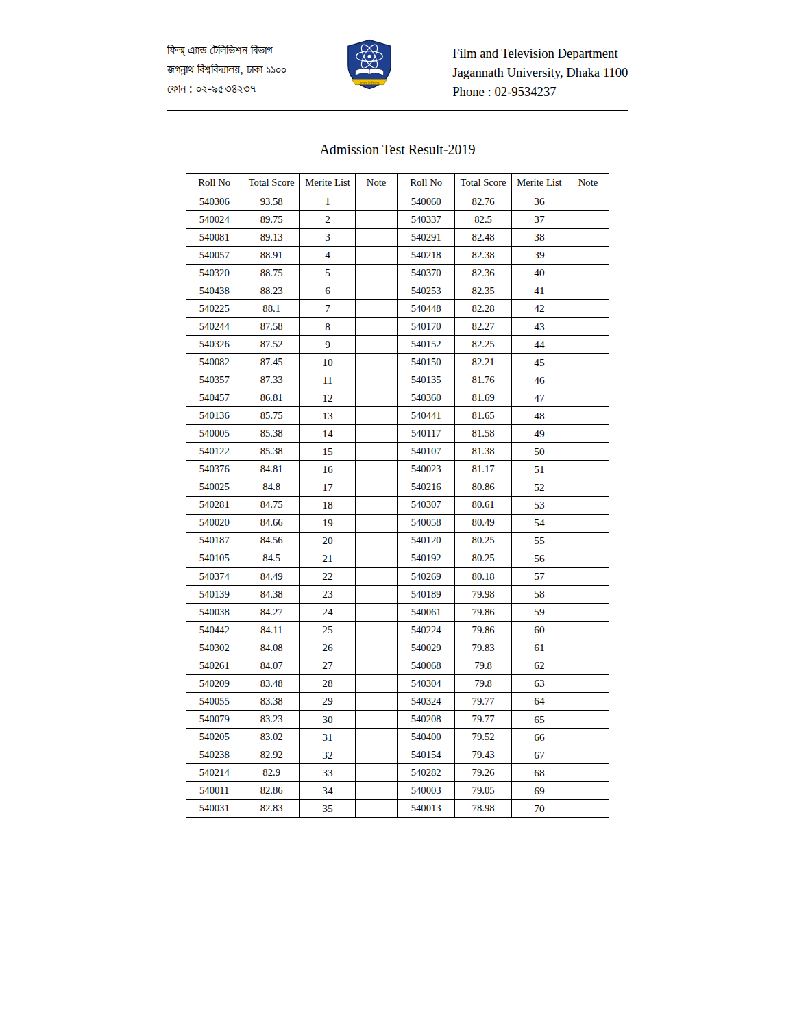ফিল্ম্ এ্যান্ড টেলিভিশন বিভাগ
জগন্নাথ বিশ্ববিদ্যালয়, ঢাকা ১১০০
ফোন : ০২-৯৫৩৪২৩৭
জগন্নাথ বিশ্ববিদ্যালয়
Film and Television Department
Jagannath University, Dhaka 1100
Phone : 02-9534237
Admission Test Result-2019
| Roll No | Total Score | Merite List | Note | Roll No | Total Score | Merite List | Note |
| --- | --- | --- | --- | --- | --- | --- | --- |
| 540306 | 93.58 | 1 | | 540060 | 82.76 | 36 | |
| 540024 | 89.75 | 2 | | 540337 | 82.5 | 37 | |
| 540081 | 89.13 | 3 | | 540291 | 82.48 | 38 | |
| 540057 | 88.91 | 4 | | 540218 | 82.38 | 39 | |
| 540320 | 88.75 | 5 | | 540370 | 82.36 | 40 | |
| 540438 | 88.23 | 6 | | 540253 | 82.35 | 41 | |
| 540225 | 88.1 | 7 | | 540448 | 82.28 | 42 | |
| 540244 | 87.58 | 8 | | 540170 | 82.27 | 43 | |
| 540326 | 87.52 | 9 | | 540152 | 82.25 | 44 | |
| 540082 | 87.45 | 10 | | 540150 | 82.21 | 45 | |
| 540357 | 87.33 | 11 | | 540135 | 81.76 | 46 | |
| 540457 | 86.81 | 12 | | 540360 | 81.69 | 47 | |
| 540136 | 85.75 | 13 | | 540441 | 81.65 | 48 | |
| 540005 | 85.38 | 14 | | 540117 | 81.58 | 49 | |
| 540122 | 85.38 | 15 | | 540107 | 81.38 | 50 | |
| 540376 | 84.81 | 16 | | 540023 | 81.17 | 51 | |
| 540025 | 84.8 | 17 | | 540216 | 80.86 | 52 | |
| 540281 | 84.75 | 18 | | 540307 | 80.61 | 53 | |
| 540020 | 84.66 | 19 | | 540058 | 80.49 | 54 | |
| 540187 | 84.56 | 20 | | 540120 | 80.25 | 55 | |
| 540105 | 84.5 | 21 | | 540192 | 80.25 | 56 | |
| 540374 | 84.49 | 22 | | 540269 | 80.18 | 57 | |
| 540139 | 84.38 | 23 | | 540189 | 79.98 | 58 | |
| 540038 | 84.27 | 24 | | 540061 | 79.86 | 59 | |
| 540442 | 84.11 | 25 | | 540224 | 79.86 | 60 | |
| 540302 | 84.08 | 26 | | 540029 | 79.83 | 61 | |
| 540261 | 84.07 | 27 | | 540068 | 79.8 | 62 | |
| 540209 | 83.48 | 28 | | 540304 | 79.8 | 63 | |
| 540055 | 83.38 | 29 | | 540324 | 79.77 | 64 | |
| 540079 | 83.23 | 30 | | 540208 | 79.77 | 65 | |
| 540205 | 83.02 | 31 | | 540400 | 79.52 | 66 | |
| 540238 | 82.92 | 32 | | 540154 | 79.43 | 67 | |
| 540214 | 82.9 | 33 | | 540282 | 79.26 | 68 | |
| 540011 | 82.86 | 34 | | 540003 | 79.05 | 69 | |
| 540031 | 82.83 | 35 | | 540013 | 78.98 | 70 | |